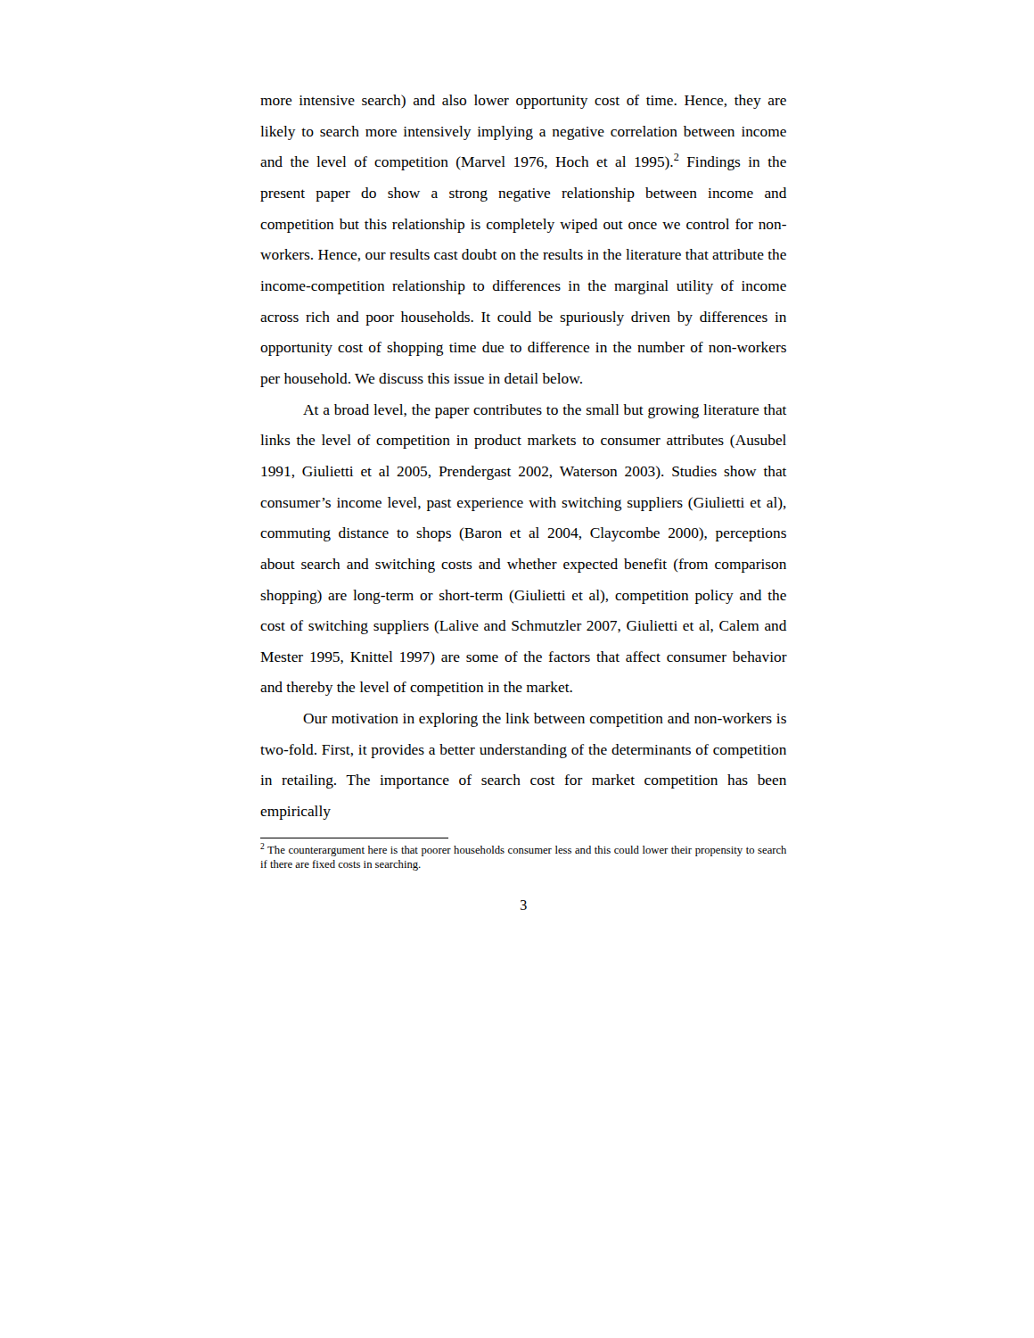more intensive search) and also lower opportunity cost of time. Hence, they are likely to search more intensively implying a negative correlation between income and the level of competition (Marvel 1976, Hoch et al 1995).2 Findings in the present paper do show a strong negative relationship between income and competition but this relationship is completely wiped out once we control for non-workers. Hence, our results cast doubt on the results in the literature that attribute the income-competition relationship to differences in the marginal utility of income across rich and poor households. It could be spuriously driven by differences in opportunity cost of shopping time due to difference in the number of non-workers per household. We discuss this issue in detail below.
At a broad level, the paper contributes to the small but growing literature that links the level of competition in product markets to consumer attributes (Ausubel 1991, Giulietti et al 2005, Prendergast 2002, Waterson 2003). Studies show that consumer’s income level, past experience with switching suppliers (Giulietti et al), commuting distance to shops (Baron et al 2004, Claycombe 2000), perceptions about search and switching costs and whether expected benefit (from comparison shopping) are long-term or short-term (Giulietti et al), competition policy and the cost of switching suppliers (Lalive and Schmutzler 2007, Giulietti et al, Calem and Mester 1995, Knittel 1997) are some of the factors that affect consumer behavior and thereby the level of competition in the market.
Our motivation in exploring the link between competition and non-workers is two-fold. First, it provides a better understanding of the determinants of competition in retailing. The importance of search cost for market competition has been empirically
2 The counterargument here is that poorer households consumer less and this could lower their propensity to search if there are fixed costs in searching.
3